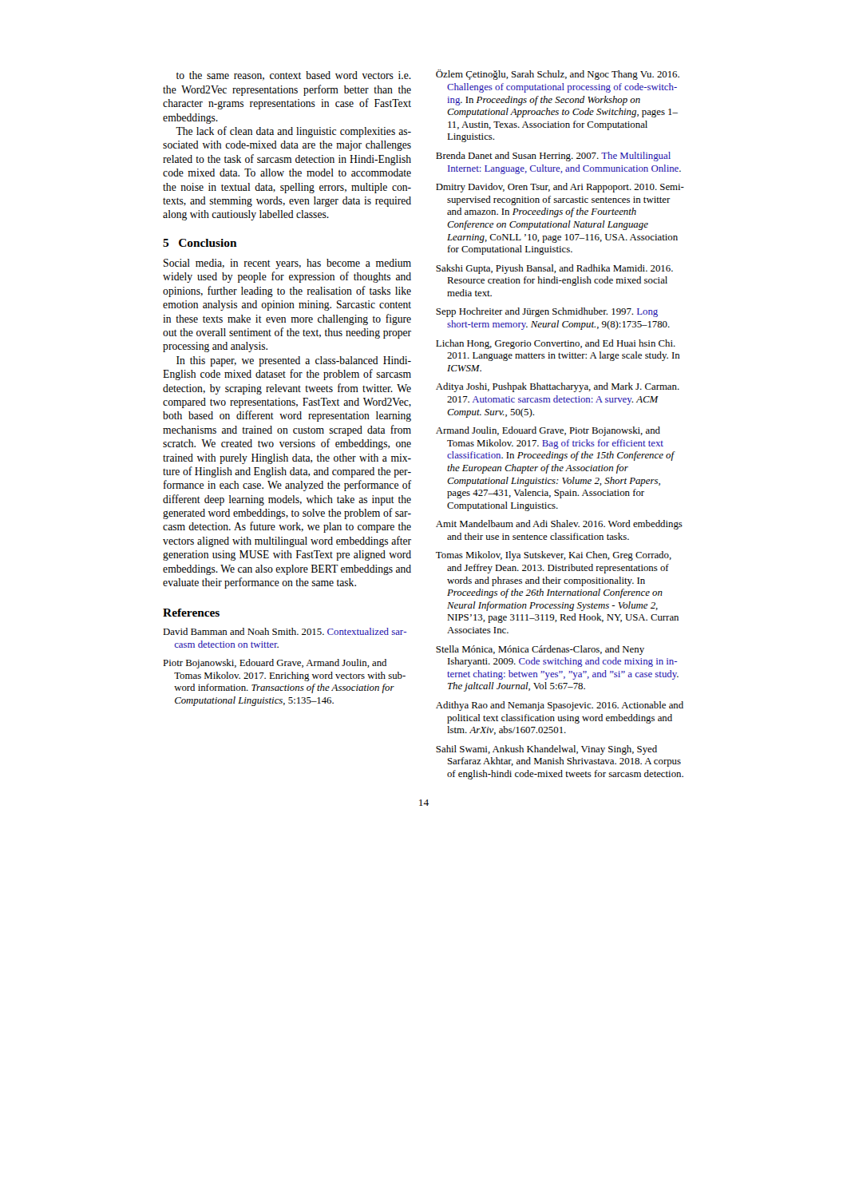to the same reason, context based word vectors i.e. the Word2Vec representations perform better than the character n-grams representations in case of FastText embeddings.
The lack of clean data and linguistic complexities associated with code-mixed data are the major challenges related to the task of sarcasm detection in Hindi-English code mixed data. To allow the model to accommodate the noise in textual data, spelling errors, multiple contexts, and stemming words, even larger data is required along with cautiously labelled classes.
5 Conclusion
Social media, in recent years, has become a medium widely used by people for expression of thoughts and opinions, further leading to the realisation of tasks like emotion analysis and opinion mining. Sarcastic content in these texts make it even more challenging to figure out the overall sentiment of the text, thus needing proper processing and analysis.
In this paper, we presented a class-balanced Hindi-English code mixed dataset for the problem of sarcasm detection, by scraping relevant tweets from twitter. We compared two representations, FastText and Word2Vec, both based on different word representation learning mechanisms and trained on custom scraped data from scratch. We created two versions of embeddings, one trained with purely Hinglish data, the other with a mixture of Hinglish and English data, and compared the performance in each case. We analyzed the performance of different deep learning models, which take as input the generated word embeddings, to solve the problem of sarcasm detection. As future work, we plan to compare the vectors aligned with multilingual word embeddings after generation using MUSE with FastText pre aligned word embeddings. We can also explore BERT embeddings and evaluate their performance on the same task.
References
David Bamman and Noah Smith. 2015. Contextualized sarcasm detection on twitter.
Piotr Bojanowski, Edouard Grave, Armand Joulin, and Tomas Mikolov. 2017. Enriching word vectors with subword information. Transactions of the Association for Computational Linguistics, 5:135–146.
Özlem Çetinoğlu, Sarah Schulz, and Ngoc Thang Vu. 2016. Challenges of computational processing of code-switching. In Proceedings of the Second Workshop on Computational Approaches to Code Switching, pages 1–11, Austin, Texas. Association for Computational Linguistics.
Brenda Danet and Susan Herring. 2007. The Multilingual Internet: Language, Culture, and Communication Online.
Dmitry Davidov, Oren Tsur, and Ari Rappoport. 2010. Semi-supervised recognition of sarcastic sentences in twitter and amazon. In Proceedings of the Fourteenth Conference on Computational Natural Language Learning, CoNLL ’10, page 107–116, USA. Association for Computational Linguistics.
Sakshi Gupta, Piyush Bansal, and Radhika Mamidi. 2016. Resource creation for hindi-english code mixed social media text.
Sepp Hochreiter and Jürgen Schmidhuber. 1997. Long short-term memory. Neural Comput., 9(8):1735–1780.
Lichan Hong, Gregorio Convertino, and Ed Huai hsin Chi. 2011. Language matters in twitter: A large scale study. In ICWSM.
Aditya Joshi, Pushpak Bhattacharyya, and Mark J. Carman. 2017. Automatic sarcasm detection: A survey. ACM Comput. Surv., 50(5).
Armand Joulin, Edouard Grave, Piotr Bojanowski, and Tomas Mikolov. 2017. Bag of tricks for efficient text classification. In Proceedings of the 15th Conference of the European Chapter of the Association for Computational Linguistics: Volume 2, Short Papers, pages 427–431, Valencia, Spain. Association for Computational Linguistics.
Amit Mandelbaum and Adi Shalev. 2016. Word embeddings and their use in sentence classification tasks.
Tomas Mikolov, Ilya Sutskever, Kai Chen, Greg Corrado, and Jeffrey Dean. 2013. Distributed representations of words and phrases and their compositionality. In Proceedings of the 26th International Conference on Neural Information Processing Systems - Volume 2, NIPS’13, page 3111–3119, Red Hook, NY, USA. Curran Associates Inc.
Stella Mónica, Mónica Cárdenas-Claros, and Neny Isharyanti. 2009. Code switching and code mixing in internet chating: betwen ”yes”, ”ya”, and ”si” a case study. The jaltcall Journal, Vol 5:67–78.
Adithya Rao and Nemanja Spasojevic. 2016. Actionable and political text classification using word embeddings and lstm. ArXiv, abs/1607.02501.
Sahil Swami, Ankush Khandelwal, Vinay Singh, Syed Sarfaraz Akhtar, and Manish Shrivastava. 2018. A corpus of english-hindi code-mixed tweets for sarcasm detection.
14